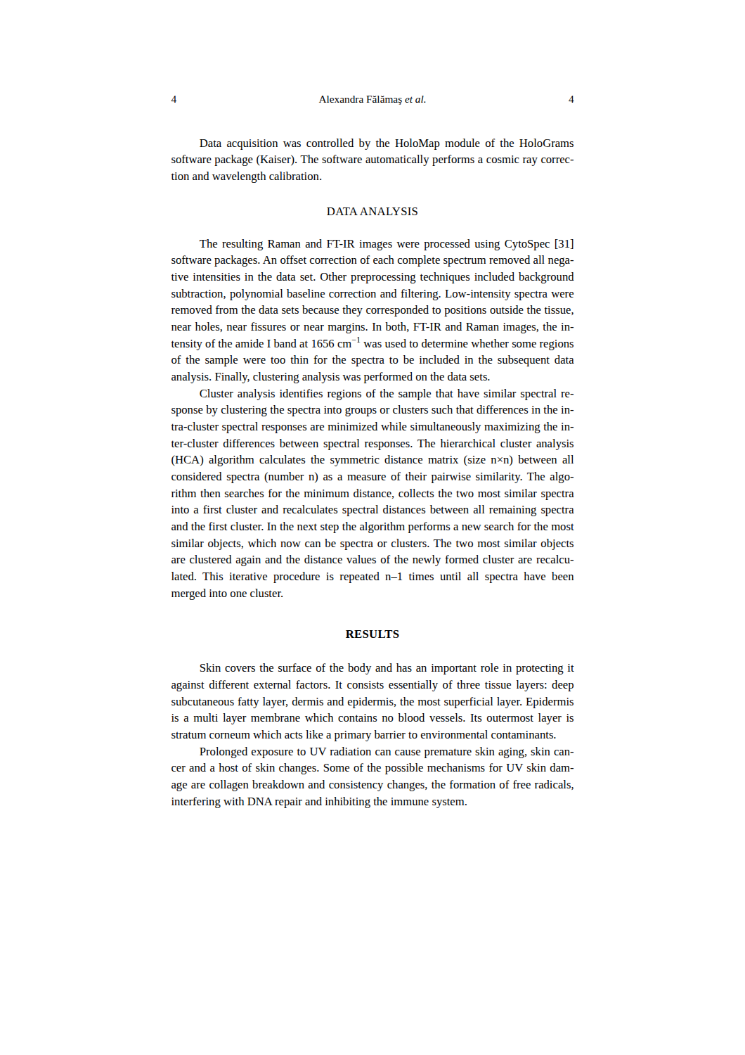4 Alexandra Fălămaş et al. 4
Data acquisition was controlled by the HoloMap module of the HoloGrams software package (Kaiser). The software automatically performs a cosmic ray correction and wavelength calibration.
Data Analysis
The resulting Raman and FT-IR images were processed using CytoSpec [31] software packages. An offset correction of each complete spectrum removed all negative intensities in the data set. Other preprocessing techniques included background subtraction, polynomial baseline correction and filtering. Low-intensity spectra were removed from the data sets because they corresponded to positions outside the tissue, near holes, near fissures or near margins. In both, FT-IR and Raman images, the intensity of the amide I band at 1656 cm−1 was used to determine whether some regions of the sample were too thin for the spectra to be included in the subsequent data analysis. Finally, clustering analysis was performed on the data sets.
Cluster analysis identifies regions of the sample that have similar spectral response by clustering the spectra into groups or clusters such that differences in the intra-cluster spectral responses are minimized while simultaneously maximizing the inter-cluster differences between spectral responses. The hierarchical cluster analysis (HCA) algorithm calculates the symmetric distance matrix (size n×n) between all considered spectra (number n) as a measure of their pairwise similarity. The algorithm then searches for the minimum distance, collects the two most similar spectra into a first cluster and recalculates spectral distances between all remaining spectra and the first cluster. In the next step the algorithm performs a new search for the most similar objects, which now can be spectra or clusters. The two most similar objects are clustered again and the distance values of the newly formed cluster are recalculated. This iterative procedure is repeated n–1 times until all spectra have been merged into one cluster.
Results
Skin covers the surface of the body and has an important role in protecting it against different external factors. It consists essentially of three tissue layers: deep subcutaneous fatty layer, dermis and epidermis, the most superficial layer. Epidermis is a multi layer membrane which contains no blood vessels. Its outermost layer is stratum corneum which acts like a primary barrier to environmental contaminants.
Prolonged exposure to UV radiation can cause premature skin aging, skin cancer and a host of skin changes. Some of the possible mechanisms for UV skin damage are collagen breakdown and consistency changes, the formation of free radicals, interfering with DNA repair and inhibiting the immune system.